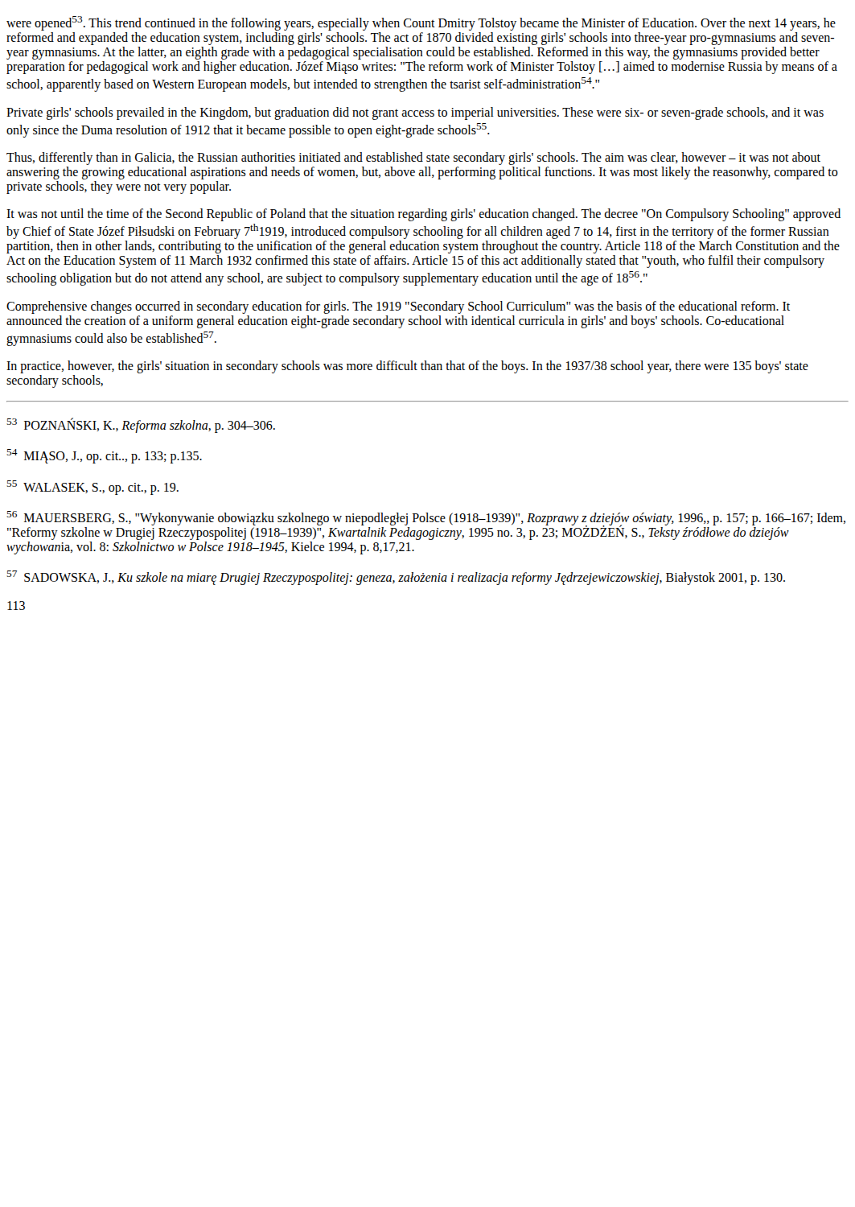were opened53. This trend continued in the following years, especially when Count Dmitry Tolstoy became the Minister of Education. Over the next 14 years, he reformed and expanded the education system, including girls' schools. The act of 1870 divided existing girls' schools into three-year pro-gymnasiums and seven-year gymnasiums. At the latter, an eighth grade with a pedagogical specialisation could be established. Reformed in this way, the gymnasiums provided better preparation for pedagogical work and higher education. Józef Miąso writes: "The reform work of Minister Tolstoy […] aimed to modernise Russia by means of a school, apparently based on Western European models, but intended to strengthen the tsarist self-administration54."
Private girls' schools prevailed in the Kingdom, but graduation did not grant access to imperial universities. These were six- or seven-grade schools, and it was only since the Duma resolution of 1912 that it became possible to open eight-grade schools55.
Thus, differently than in Galicia, the Russian authorities initiated and established state secondary girls' schools. The aim was clear, however – it was not about answering the growing educational aspirations and needs of women, but, above all, performing political functions. It was most likely the reasonwhy, compared to private schools, they were not very popular.
It was not until the time of the Second Republic of Poland that the situation regarding girls' education changed. The decree "On Compulsory Schooling" approved by Chief of State Józef Piłsudski on February 7th1919, introduced compulsory schooling for all children aged 7 to 14, first in the territory of the former Russian partition, then in other lands, contributing to the unification of the general education system throughout the country. Article 118 of the March Constitution and the Act on the Education System of 11 March 1932 confirmed this state of affairs. Article 15 of this act additionally stated that "youth, who fulfil their compulsory schooling obligation but do not attend any school, are subject to compulsory supplementary education until the age of 1856."
Comprehensive changes occurred in secondary education for girls. The 1919 "Secondary School Curriculum" was the basis of the educational reform. It announced the creation of a uniform general education eight-grade secondary school with identical curricula in girls' and boys' schools. Co-educational gymnasiums could also be established57.
In practice, however, the girls' situation in secondary schools was more difficult than that of the boys. In the 1937/38 school year, there were 135 boys' state secondary schools,
53 POZNAŃSKI, K., Reforma szkolna, p. 304–306.
54 MIĄSO, J., op. cit.., p. 133; p.135.
55 WALASEK, S., op. cit., p. 19.
56 MAUERSBERG, S., "Wykonywanie obowiązku szkolnego w niepodległej Polsce (1918–1939)", Rozprawy z dziejów oświaty, 1996,, p. 157; p. 166–167; Idem, "Reformy szkolne w Drugiej Rzeczypospolitej (1918–1939)", Kwartalnik Pedagogiczny, 1995 no. 3, p. 23; MOŻDŻEŃ, S., Teksty źródłowe do dziejów wychowania, vol. 8: Szkolnictwo w Polsce 1918–1945, Kielce 1994, p. 8,17,21.
57 SADOWSKA, J., Ku szkole na miarę Drugiej Rzeczypospolitej: geneza, założenia i realizacja reformy Jędrzejewiczowskiej, Białystok 2001, p. 130.
113